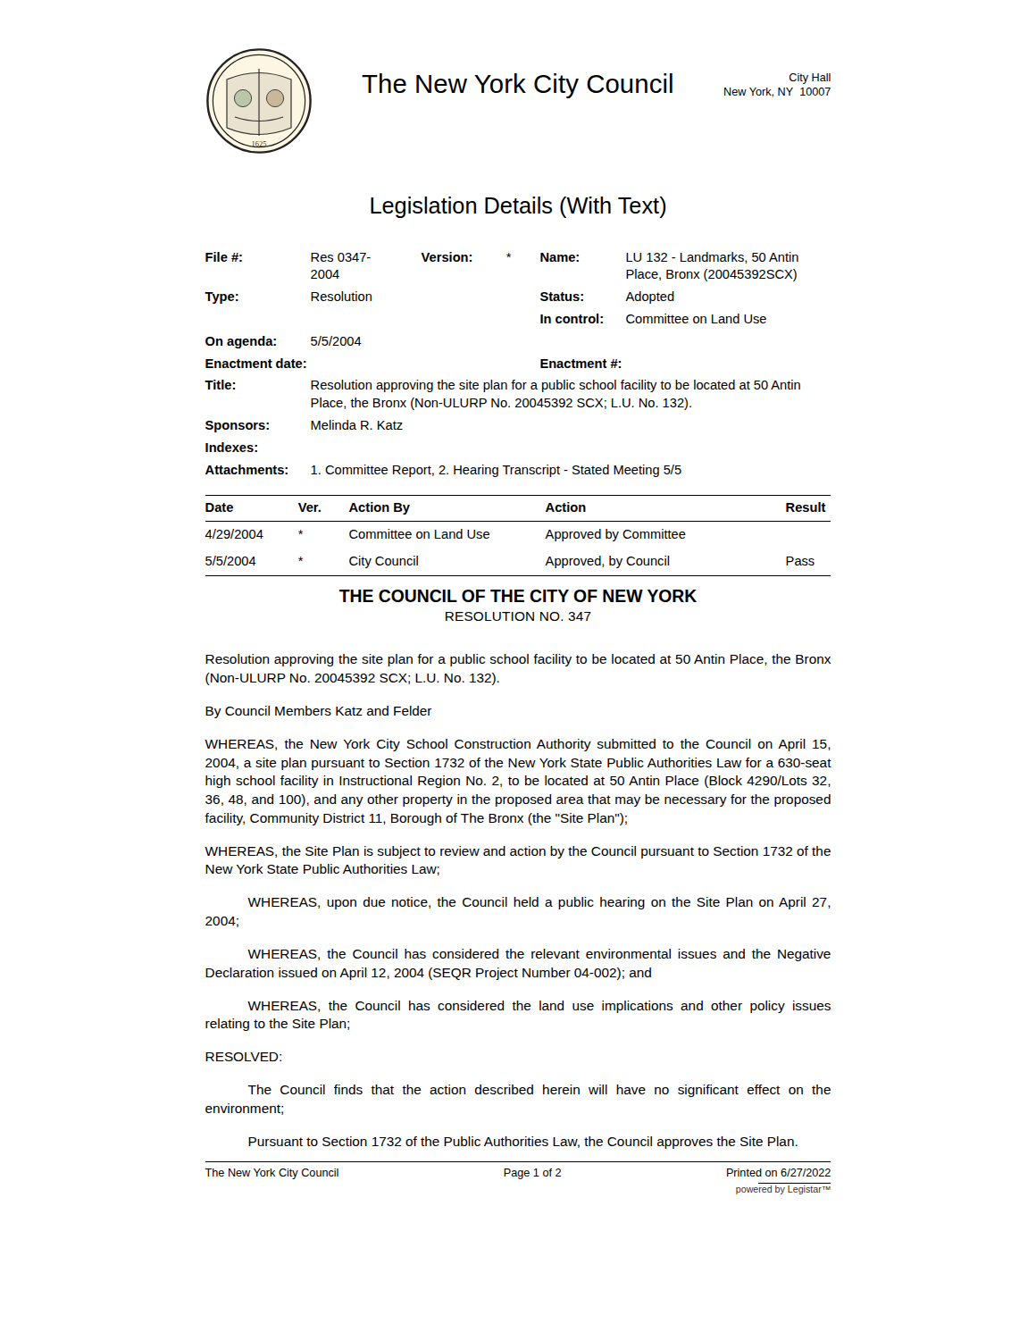The New York City Council
City Hall
New York, NY 10007
Legislation Details (With Text)
| File #: | Res 0347- 2004 | Version: | * | Name: | LU 132 - Landmarks, 50 Antin Place, Bronx (20045392SCX) |
| Type: | Resolution | Status: | Adopted |
| | | In control: | Committee on Land Use |
| On agenda: | 5/5/2004 |
| Enactment date: | | Enactment #: | |
| Title: | Resolution approving the site plan for a public school facility to be located at 50 Antin Place, the Bronx (Non-ULURP No. 20045392 SCX; L.U. No. 132). |
| Sponsors: | Melinda R. Katz |
| Indexes: | |
| Attachments: | 1. Committee Report, 2. Hearing Transcript - Stated Meeting 5/5 |
| Date | Ver. | Action By | Action | Result |
| --- | --- | --- | --- | --- |
| 4/29/2004 | * | Committee on Land Use | Approved by Committee | |
| 5/5/2004 | * | City Council | Approved, by Council | Pass |
THE COUNCIL OF THE CITY OF NEW YORK
RESOLUTION NO. 347
Resolution approving the site plan for a public school facility to be located at 50 Antin Place, the Bronx (Non-ULURP No. 20045392 SCX; L.U. No. 132).
By Council Members Katz and Felder
WHEREAS, the New York City School Construction Authority submitted to the Council on April 15, 2004, a site plan pursuant to Section 1732 of the New York State Public Authorities Law for a 630-seat high school facility in Instructional Region No. 2, to be located at 50 Antin Place (Block 4290/Lots 32, 36, 48, and 100), and any other property in the proposed area that may be necessary for the proposed facility, Community District 11, Borough of The Bronx (the "Site Plan");
WHEREAS, the Site Plan is subject to review and action by the Council pursuant to Section 1732 of the New York State Public Authorities Law;
WHEREAS, upon due notice, the Council held a public hearing on the Site Plan on April 27, 2004;
WHEREAS, the Council has considered the relevant environmental issues and the Negative Declaration issued on April 12, 2004 (SEQR Project Number 04-002); and
WHEREAS, the Council has considered the land use implications and other policy issues relating to the Site Plan;
RESOLVED:
The Council finds that the action described herein will have no significant effect on the environment;
Pursuant to Section 1732 of the Public Authorities Law, the Council approves the Site Plan.
The New York City Council
Page 1 of 2
Printed on 6/27/2022
powered by Legistar™